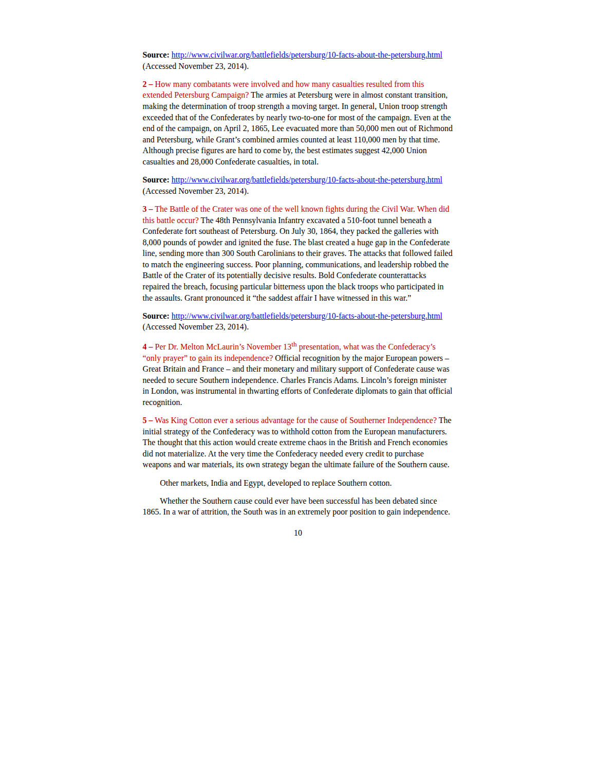Source: http://www.civilwar.org/battlefields/petersburg/10-facts-about-the-petersburg.html
(Accessed November 23, 2014).
2 – How many combatants were involved and how many casualties resulted from this extended Petersburg Campaign? The armies at Petersburg were in almost constant transition, making the determination of troop strength a moving target. In general, Union troop strength exceeded that of the Confederates by nearly two-to-one for most of the campaign. Even at the end of the campaign, on April 2, 1865, Lee evacuated more than 50,000 men out of Richmond and Petersburg, while Grant’s combined armies counted at least 110,000 men by that time. Although precise figures are hard to come by, the best estimates suggest 42,000 Union casualties and 28,000 Confederate casualties, in total.
Source: http://www.civilwar.org/battlefields/petersburg/10-facts-about-the-petersburg.html
(Accessed November 23, 2014).
3 – The Battle of the Crater was one of the well known fights during the Civil War. When did this battle occur? The 48th Pennsylvania Infantry excavated a 510-foot tunnel beneath a Confederate fort southeast of Petersburg. On July 30, 1864, they packed the galleries with 8,000 pounds of powder and ignited the fuse. The blast created a huge gap in the Confederate line, sending more than 300 South Carolinians to their graves. The attacks that followed failed to match the engineering success. Poor planning, communications, and leadership robbed the Battle of the Crater of its potentially decisive results. Bold Confederate counterattacks repaired the breach, focusing particular bitterness upon the black troops who participated in the assaults. Grant pronounced it “the saddest affair I have witnessed in this war.”
Source: http://www.civilwar.org/battlefields/petersburg/10-facts-about-the-petersburg.html
(Accessed November 23, 2014).
4 – Per Dr. Melton McLaurin’s November 13th presentation, what was the Confederacy’s “only prayer” to gain its independence? Official recognition by the major European powers – Great Britain and France – and their monetary and military support of Confederate cause was needed to secure Southern independence. Charles Francis Adams. Lincoln’s foreign minister in London, was instrumental in thwarting efforts of Confederate diplomats to gain that official recognition.
5 – Was King Cotton ever a serious advantage for the cause of Southerner Independence? The initial strategy of the Confederacy was to withhold cotton from the European manufacturers. The thought that this action would create extreme chaos in the British and French economies did not materialize. At the very time the Confederacy needed every credit to purchase weapons and war materials, its own strategy began the ultimate failure of the Southern cause.
Other markets, India and Egypt, developed to replace Southern cotton.
Whether the Southern cause could ever have been successful has been debated since 1865. In a war of attrition, the South was in an extremely poor position to gain independence.
10